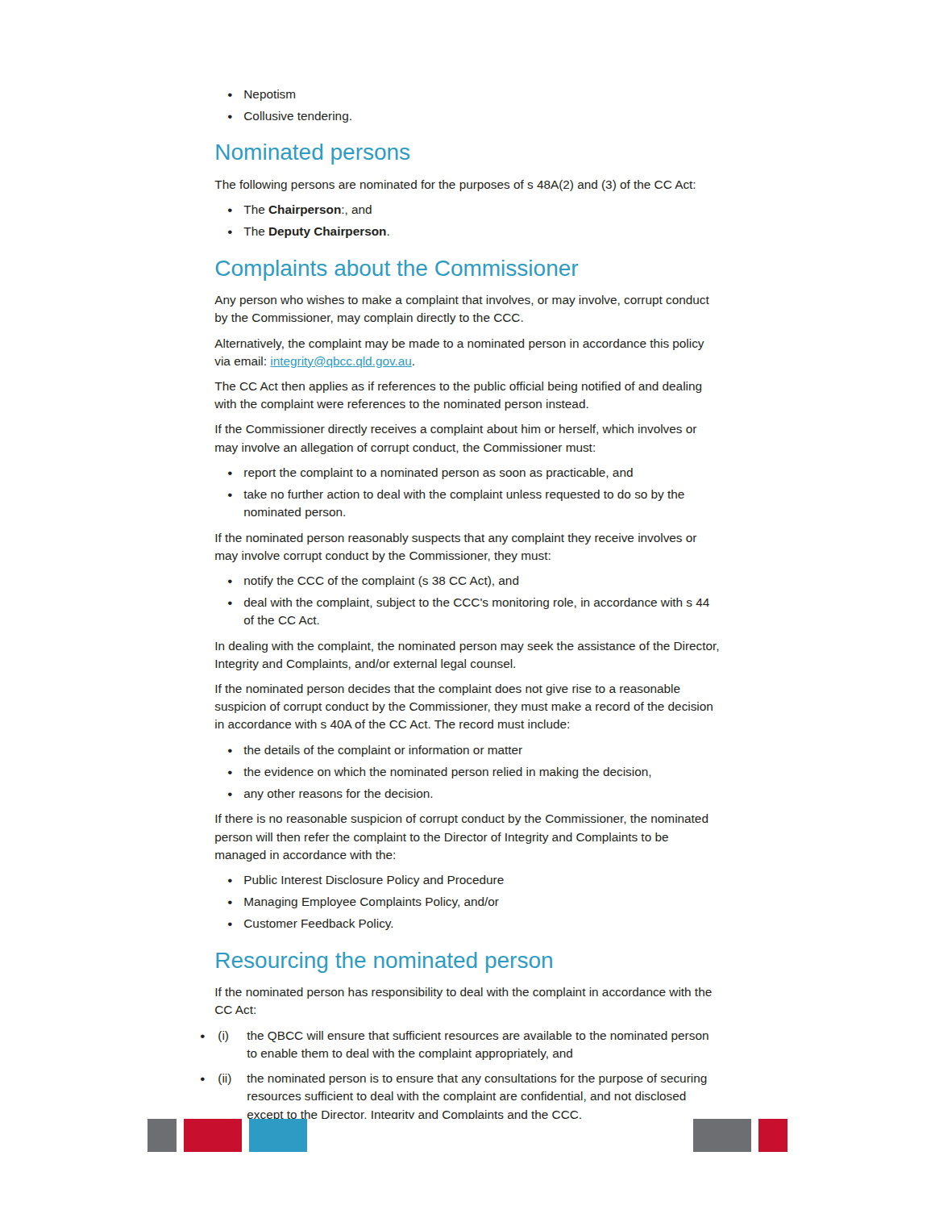Nepotism
Collusive tendering.
Nominated persons
The following persons are nominated for the purposes of s 48A(2) and (3) of the CC Act:
The Chairperson:, and
The Deputy Chairperson.
Complaints about the Commissioner
Any person who wishes to make a complaint that involves, or may involve, corrupt conduct by the Commissioner, may complain directly to the CCC.
Alternatively, the complaint may be made to a nominated person in accordance this policy via email: integrity@qbcc.qld.gov.au.
The CC Act then applies as if references to the public official being notified of and dealing with the complaint were references to the nominated person instead.
If the Commissioner directly receives a complaint about him or herself, which involves or may involve an allegation of corrupt conduct, the Commissioner must:
report the complaint to a nominated person as soon as practicable, and
take no further action to deal with the complaint unless requested to do so by the nominated person.
If the nominated person reasonably suspects that any complaint they receive involves or may involve corrupt conduct by the Commissioner, they must:
notify the CCC of the complaint (s 38 CC Act), and
deal with the complaint, subject to the CCC's monitoring role, in accordance with s 44 of the CC Act.
In dealing with the complaint, the nominated person may seek the assistance of the Director, Integrity and Complaints, and/or external legal counsel.
If the nominated person decides that the complaint does not give rise to a reasonable suspicion of corrupt conduct by the Commissioner, they must make a record of the decision in accordance with s 40A of the CC Act. The record must include:
the details of the complaint or information or matter
the evidence on which the nominated person relied in making the decision,
any other reasons for the decision.
If there is no reasonable suspicion of corrupt conduct by the Commissioner, the nominated person will then refer the complaint to the Director of Integrity and Complaints to be managed in accordance with the:
Public Interest Disclosure Policy and Procedure
Managing Employee Complaints Policy, and/or
Customer Feedback Policy.
Resourcing the nominated person
If the nominated person has responsibility to deal with the complaint in accordance with the CC Act:
(i) the QBCC will ensure that sufficient resources are available to the nominated person to enable them to deal with the complaint appropriately, and
(ii) the nominated person is to ensure that any consultations for the purpose of securing resources sufficient to deal with the complaint are confidential, and not disclosed except to the Director, Integrity and Complaints and the CCC.
Page 3